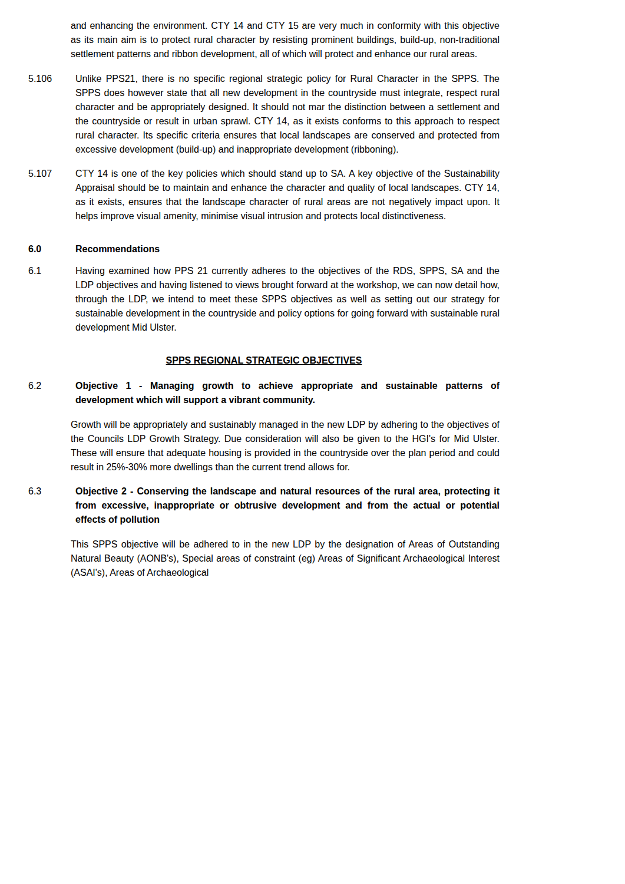and enhancing the environment. CTY 14 and CTY 15 are very much in conformity with this objective as its main aim is to protect rural character by resisting prominent buildings, build-up, non-traditional settlement patterns and ribbon development, all of which will protect and enhance our rural areas.
5.106
Unlike PPS21, there is no specific regional strategic policy for Rural Character in the SPPS. The SPPS does however state that all new development in the countryside must integrate, respect rural character and be appropriately designed. It should not mar the distinction between a settlement and the countryside or result in urban sprawl. CTY 14, as it exists conforms to this approach to respect rural character. Its specific criteria ensures that local landscapes are conserved and protected from excessive development (build-up) and inappropriate development (ribboning).
5.107
CTY 14 is one of the key policies which should stand up to SA. A key objective of the Sustainability Appraisal should be to maintain and enhance the character and quality of local landscapes. CTY 14, as it exists, ensures that the landscape character of rural areas are not negatively impact upon. It helps improve visual amenity, minimise visual intrusion and protects local distinctiveness.
6.0
Recommendations
6.1
Having examined how PPS 21 currently adheres to the objectives of the RDS, SPPS, SA and the LDP objectives and having listened to views brought forward at the workshop, we can now detail how, through the LDP, we intend to meet these SPPS objectives as well as setting out our strategy for sustainable development in the countryside and policy options for going forward with sustainable rural development Mid Ulster.
SPPS REGIONAL STRATEGIC OBJECTIVES
6.2
Objective 1 - Managing growth to achieve appropriate and sustainable patterns of development which will support a vibrant community.
Growth will be appropriately and sustainably managed in the new LDP by adhering to the objectives of the Councils LDP Growth Strategy. Due consideration will also be given to the HGI's for Mid Ulster. These will ensure that adequate housing is provided in the countryside over the plan period and could result in 25%-30% more dwellings than the current trend allows for.
6.3
Objective 2 - Conserving the landscape and natural resources of the rural area, protecting it from excessive, inappropriate or obtrusive development and from the actual or potential effects of pollution
This SPPS objective will be adhered to in the new LDP by the designation of Areas of Outstanding Natural Beauty (AONB's), Special areas of constraint (eg) Areas of Significant Archaeological Interest (ASAI's), Areas of Archaeological